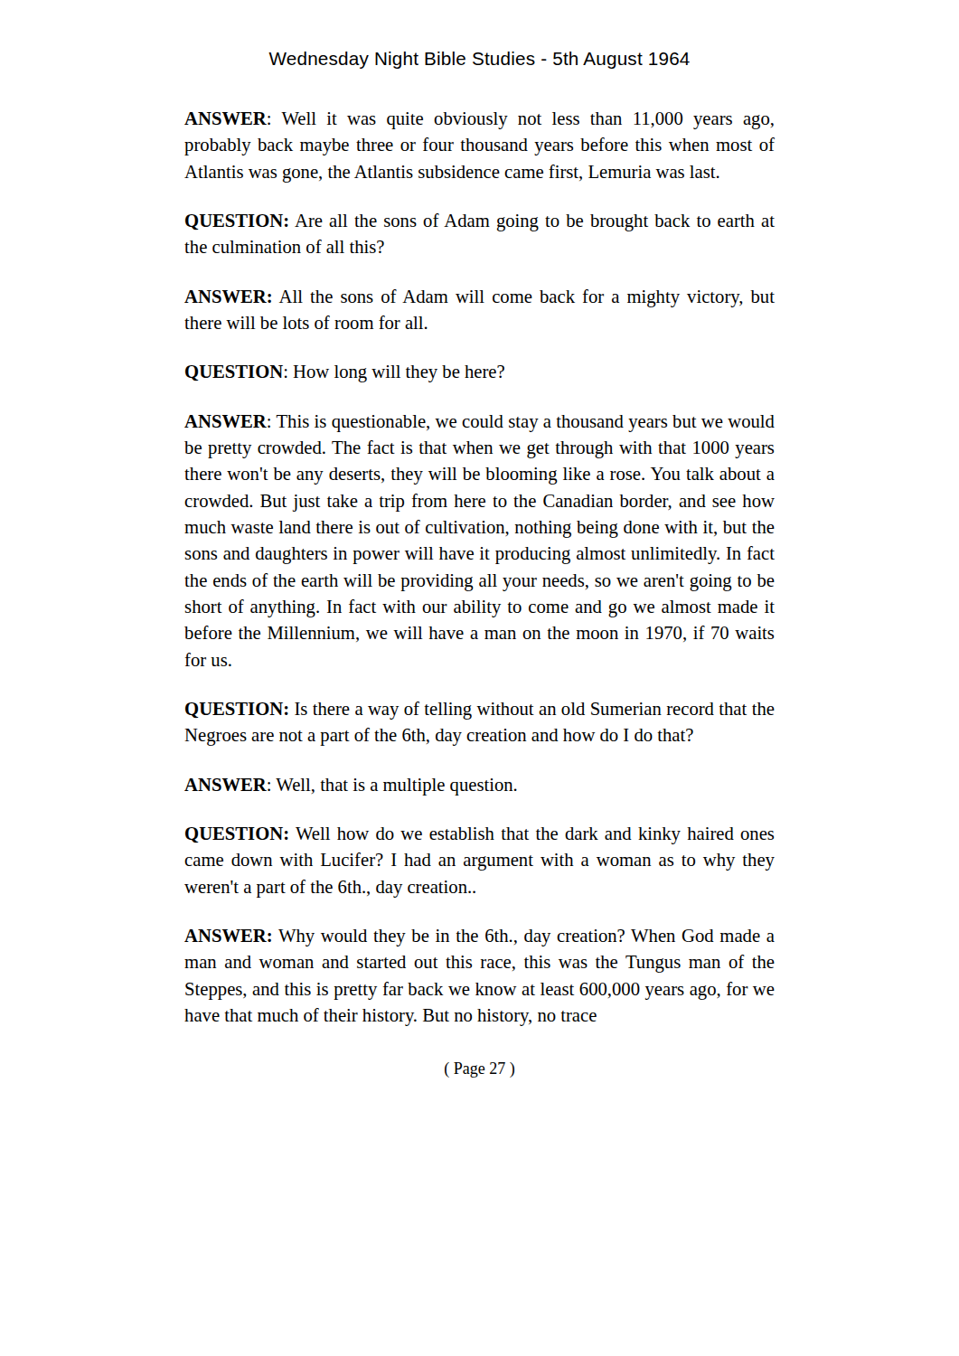Wednesday Night Bible Studies - 5th August 1964
ANSWER: Well it was quite obviously not less than 11,000 years ago, probably back maybe three or four thousand years before this when most of Atlantis was gone, the Atlantis subsidence came first, Lemuria was last.
QUESTION: Are all the sons of Adam going to be brought back to earth at the culmination of all this?
ANSWER: All the sons of Adam will come back for a mighty victory, but there will be lots of room for all.
QUESTION: How long will they be here?
ANSWER: This is questionable, we could stay a thousand years but we would be pretty crowded. The fact is that when we get through with that 1000 years there won't be any deserts, they will be blooming like a rose. You talk about a crowded. But just take a trip from here to the Canadian border, and see how much waste land there is out of cultivation, nothing being done with it, but the sons and daughters in power will have it producing almost unlimitedly. In fact the ends of the earth will be providing all your needs, so we aren't going to be short of anything. In fact with our ability to come and go we almost made it before the Millennium, we will have a man on the moon in 1970, if 70 waits for us.
QUESTION: Is there a way of telling without an old Sumerian record that the Negroes are not a part of the 6th, day creation and how do I do that?
ANSWER: Well, that is a multiple question.
QUESTION: Well how do we establish that the dark and kinky haired ones came down with Lucifer? I had an argument with a woman as to why they weren't a part of the 6th., day creation..
ANSWER: Why would they be in the 6th., day creation? When God made a man and woman and started out this race, this was the Tungus man of the Steppes, and this is pretty far back we know at least 600,000 years ago, for we have that much of their history. But no history, no trace
( Page 27 )